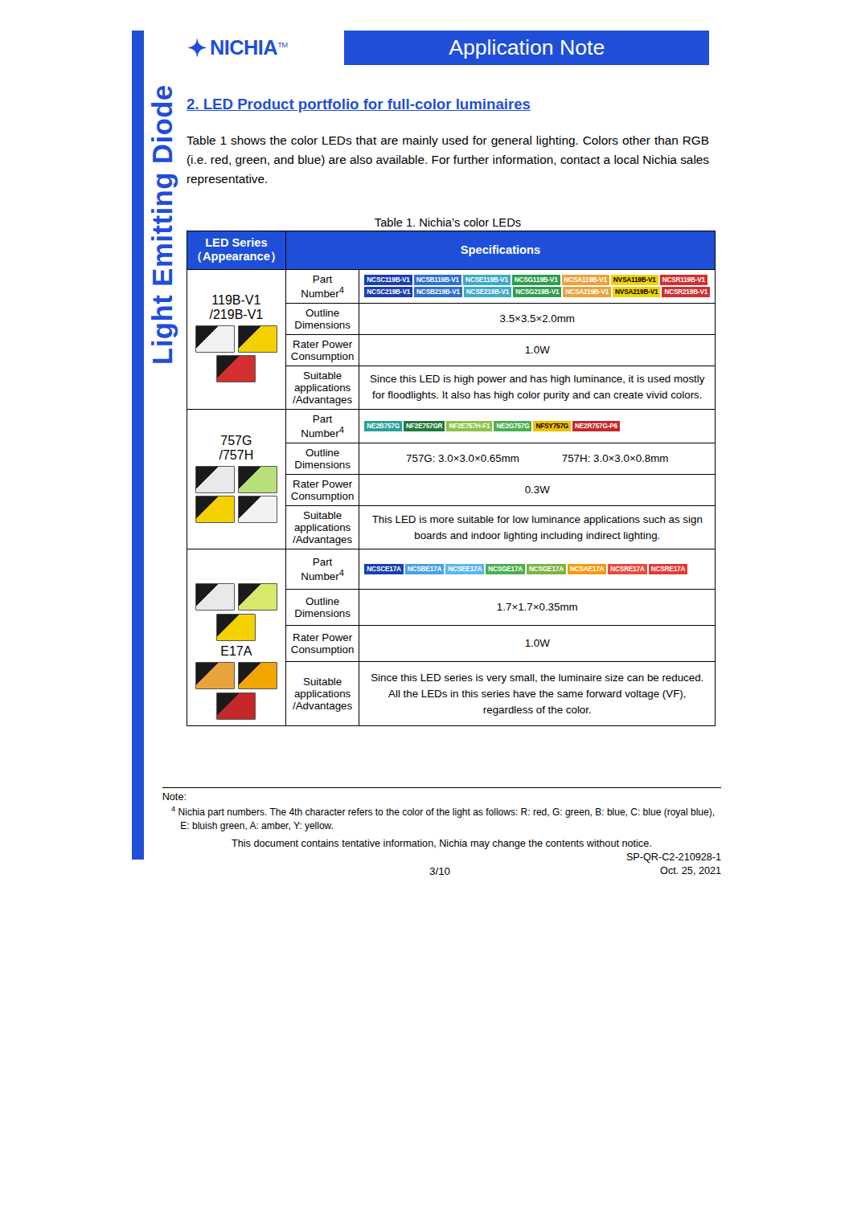Light Emitting Diode
✦NICHIATM
Application Note
2. LED Product portfolio for full-color luminaires
Table 1 shows the color LEDs that are mainly used for general lighting. Colors other than RGB (i.e. red, green, and blue) are also available. For further information, contact a local Nichia sales representative.
Table 1. Nichia’s color LEDs
| LED Series （Appearance） | Specifications |
| --- | --- |
| 119B-V1 /219B-V1 | Part Number 4 | NCSC119B-V1 NCSB119B-V1 NCSE119B-V1 NCSG119B-V1 NCSA119B-V1 NVSA119B-V1 NCSR119B-V1 NCSC219B-V1 NCSB219B-V1 NCSE219B-V1 NCSG219B-V1 NCSA219B-V1 NVSA219B-V1 NCSR219B-V1 |
| Outline Dimensions | 3.5×3.5×2.0mm |
| Rater Power Consumption | 1.0W |
| Suitable applications /Advantages | Since this LED is high power and has high luminance, it is used mostly for floodlights. It also has high color purity and can create vivid colors. |
| 757G /757H | Part Number 4 | NE2B757G NF2E757GR NF2E757H-F1 NE2G757G NFSY757G NE2R757G-P6 |
| Outline Dimensions | 757G: 3.0×3.0×0.65mm 757H: 3.0×3.0×0.8mm |
| Rater Power Consumption | 0.3W |
| Suitable applications /Advantages | This LED is more suitable for low luminance applications such as sign boards and indoor lighting including indirect lighting. |
| E17A | Part Number 4 | NCSCE17A NCSBE17A NCSEE17A NCSGE17A NCSGE17A NCSAE17A NCSRE17A NCSRE17A |
| Outline Dimensions | 1.7×1.7×0.35mm |
| Rater Power Consumption | 1.0W |
| Suitable applications /Advantages | Since this LED series is very small, the luminaire size can be reduced. All the LEDs in this series have the same forward voltage (VF), regardless of the color. |
Note:
4 Nichia part numbers. The 4th character refers to the color of the light as follows: R: red, G: green, B: blue, C: blue (royal blue), E: bluish green, A: amber, Y: yellow.
This document contains tentative information, Nichia may change the contents without notice.
3/10
SP-QR-C2-210928-1
Oct. 25, 2021